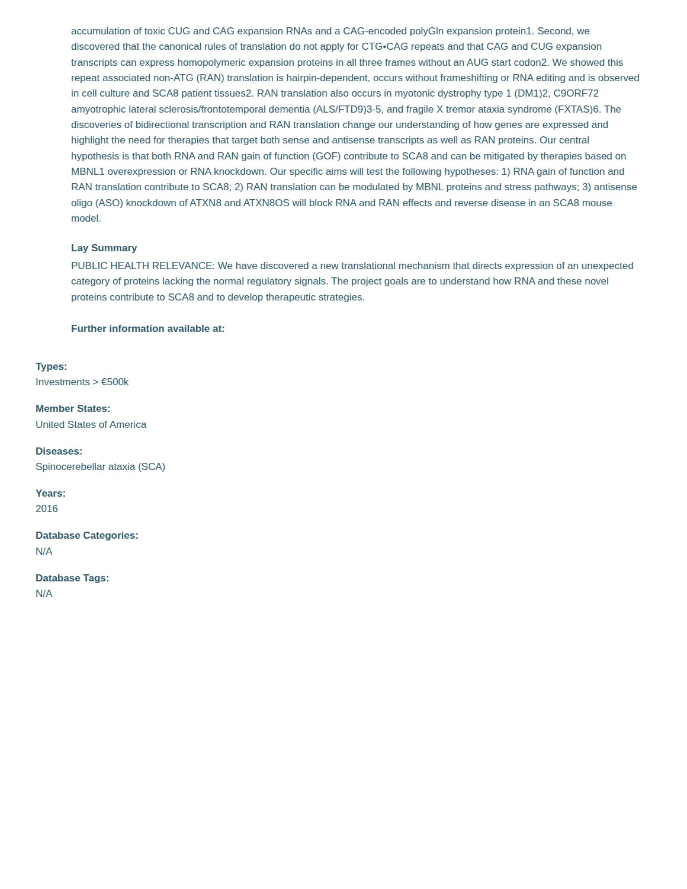accumulation of toxic CUG and CAG expansion RNAs and a CAG-encoded polyGln expansion protein1. Second, we discovered that the canonical rules of translation do not apply for CTG•CAG repeats and that CAG and CUG expansion transcripts can express homopolymeric expansion proteins in all three frames without an AUG start codon2. We showed this repeat associated non-ATG (RAN) translation is hairpin-dependent, occurs without frameshifting or RNA editing and is observed in cell culture and SCA8 patient tissues2. RAN translation also occurs in myotonic dystrophy type 1 (DM1)2, C9ORF72 amyotrophic lateral sclerosis/frontotemporal dementia (ALS/FTD9)3-5, and fragile X tremor ataxia syndrome (FXTAS)6. The discoveries of bidirectional transcription and RAN translation change our understanding of how genes are expressed and highlight the need for therapies that target both sense and antisense transcripts as well as RAN proteins. Our central hypothesis is that both RNA and RAN gain of function (GOF) contribute to SCA8 and can be mitigated by therapies based on MBNL1 overexpression or RNA knockdown. Our specific aims will test the following hypotheses: 1) RNA gain of function and RAN translation contribute to SCA8; 2) RAN translation can be modulated by MBNL proteins and stress pathways; 3) antisense oligo (ASO) knockdown of ATXN8 and ATXN8OS will block RNA and RAN effects and reverse disease in an SCA8 mouse model.
Lay Summary
PUBLIC HEALTH RELEVANCE: We have discovered a new translational mechanism that directs expression of an unexpected category of proteins lacking the normal regulatory signals. The project goals are to understand how RNA and these novel proteins contribute to SCA8 and to develop therapeutic strategies.
Further information available at:
Types:
Investments > €500k
Member States:
United States of America
Diseases:
Spinocerebellar ataxia (SCA)
Years:
2016
Database Categories:
N/A
Database Tags:
N/A